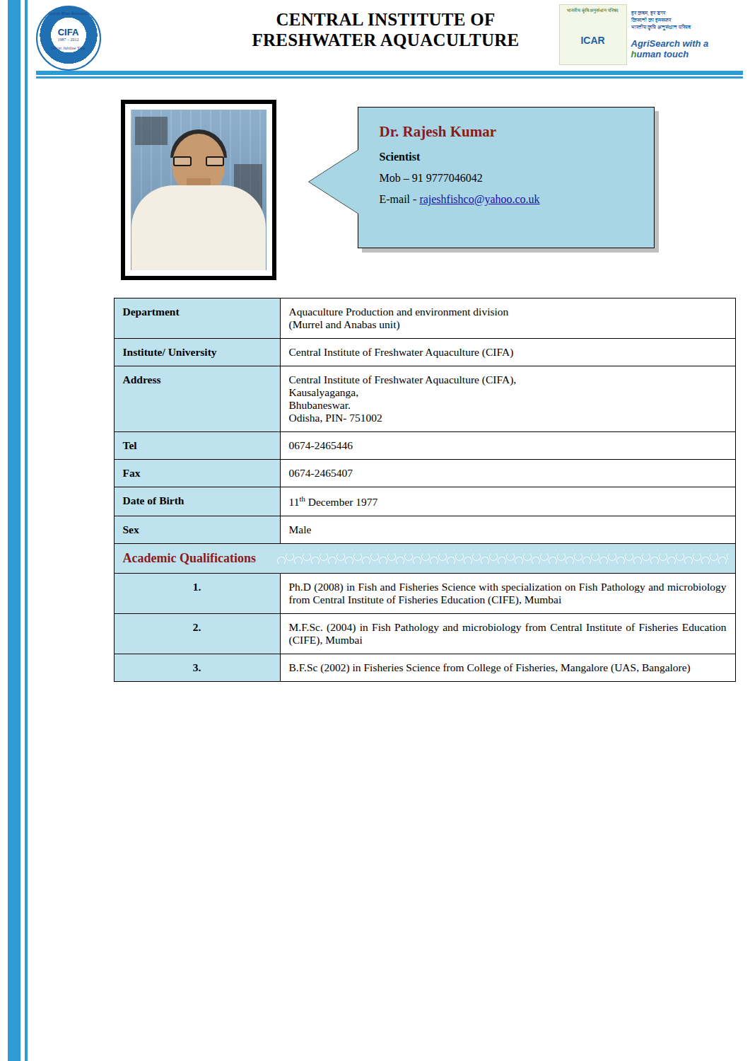Towards Blue Revolution CIFA 1987 – 2012 Silver Jubilee Year
CENTRAL INSTITUTE OF
FRESHWATER AQUACULTURE
भारतीय कृषि अनुसंधान परिषद ICAR
हर कदम, हर डगर
किसानों का हमसफर
भारतीय कृषि अनुसंधान परिषद
AgriSearch with a human touch
Dr. Rajesh Kumar
Scientist
Mob – 91 9777046042
E-mail - rajeshfishco@yahoo.co.uk
| Department | Aquaculture Production and environment division (Murrel and Anabas unit) |
| Institute/ University | Central Institute of Freshwater Aquaculture (CIFA) |
| Address | Central Institute of Freshwater Aquaculture (CIFA), Kausalyaganga, Bhubaneswar. Odisha, PIN- 751002 |
| Tel | 0674-2465446 |
| Fax | 0674-2465407 |
| Date of Birth | 11 th December 1977 |
| Sex | Male |
| Academic Qualifications |
| 1. | Ph.D (2008) in Fish and Fisheries Science with specialization on Fish Pathology and microbiology from Central Institute of Fisheries Education (CIFE), Mumbai |
| 2. | M.F.Sc. (2004) in Fish Pathology and microbiology from Central Institute of Fisheries Education (CIFE), Mumbai |
| 3. | B.F.Sc (2002) in Fisheries Science from College of Fisheries, Mangalore (UAS, Bangalore) |